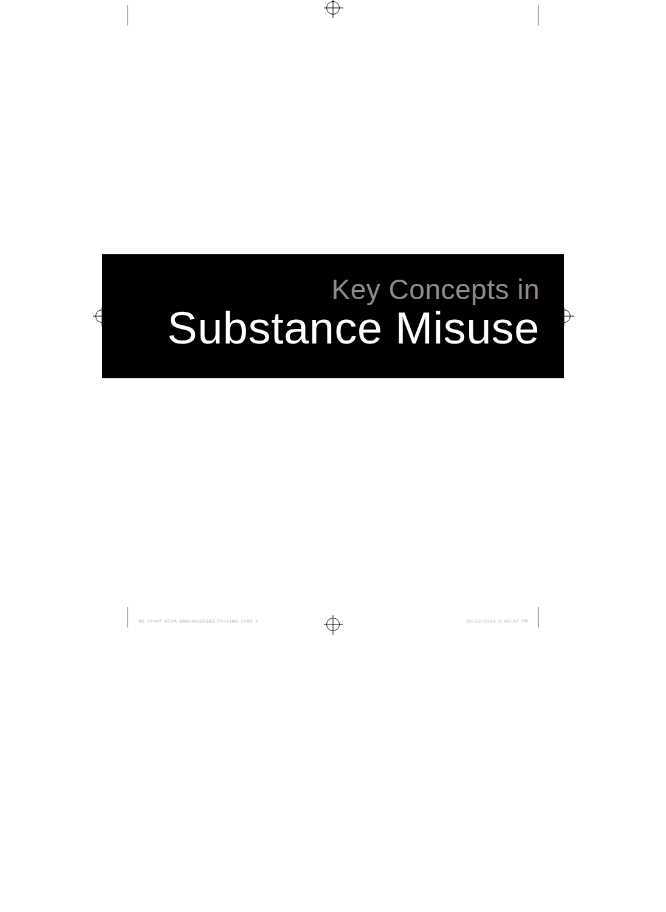Key Concepts in
Substance Misuse
00_Proof_KCSM_BAB1402B0163_Prelims.indd i 01/12/2014 5:05:47 PM